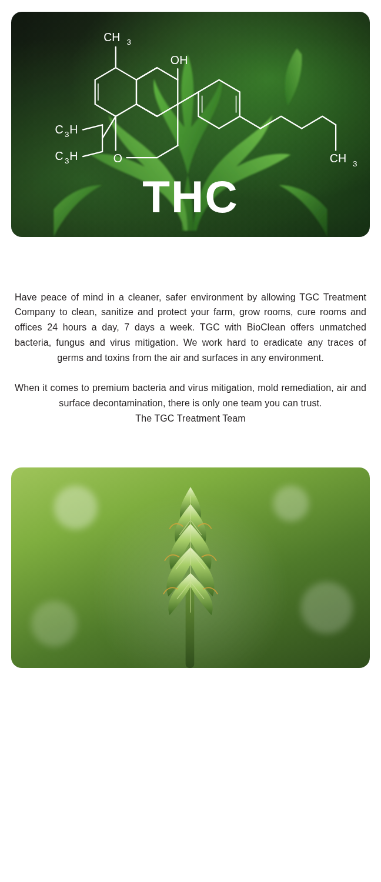CH 3 OH O C 3 H C 3 H CH 3 THC
Have peace of mind in a cleaner, safer environment by allowing TGC Treatment Company to clean, sanitize and protect your farm, grow rooms, cure rooms and offices 24 hours a day, 7 days a week. TGC with BioClean offers unmatched bacteria, fungus and virus mitigation. We work hard to eradicate any traces of germs and toxins from the air and surfaces in any environment.
When it comes to premium bacteria and virus mitigation, mold remediation, air and surface decontamination, there is only one team you can trust.The TGC Treatment Team